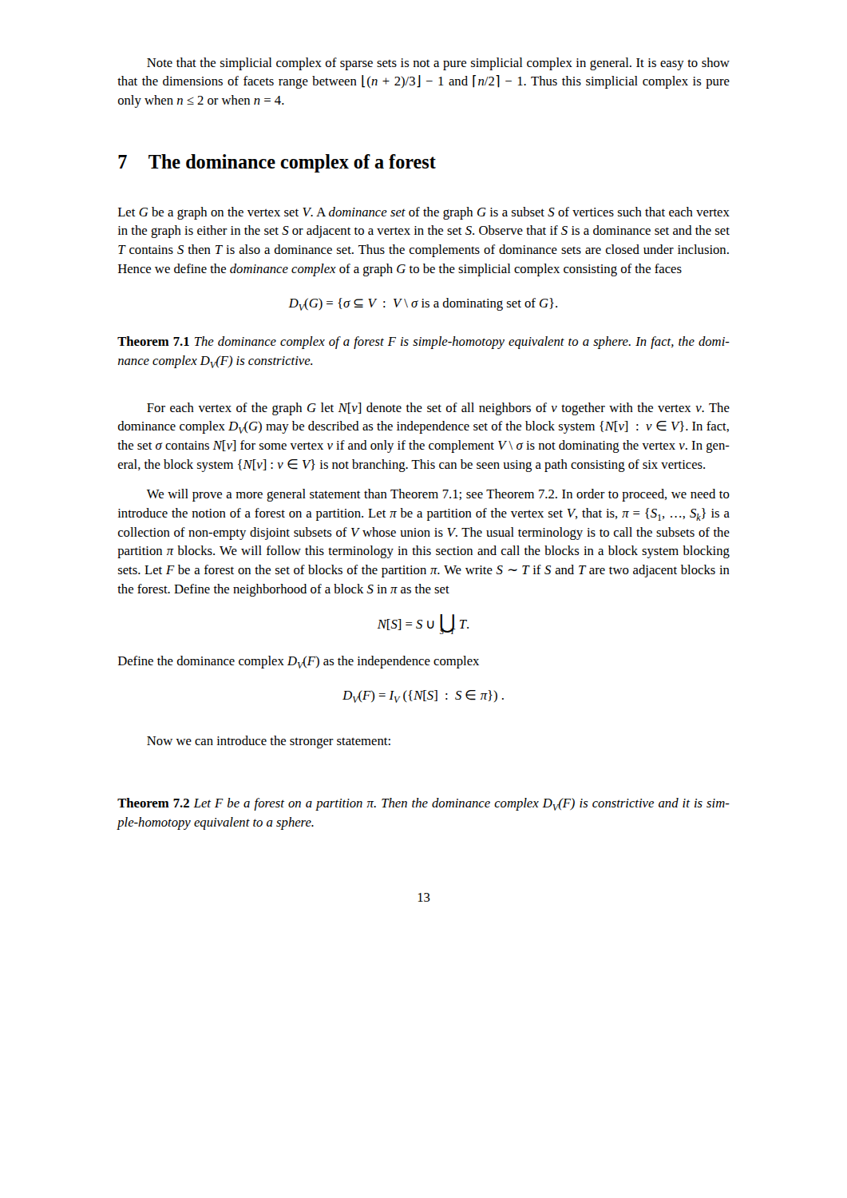Note that the simplicial complex of sparse sets is not a pure simplicial complex in general. It is easy to show that the dimensions of facets range between ⌊(n + 2)/3⌋ − 1 and ⌈n/2⌉ − 1. Thus this simplicial complex is pure only when n ≤ 2 or when n = 4.
7 The dominance complex of a forest
Let G be a graph on the vertex set V. A dominance set of the graph G is a subset S of vertices such that each vertex in the graph is either in the set S or adjacent to a vertex in the set S. Observe that if S is a dominance set and the set T contains S then T is also a dominance set. Thus the complements of dominance sets are closed under inclusion. Hence we define the dominance complex of a graph G to be the simplicial complex consisting of the faces
DV(G) = {σ ⊆ V : V \ σ is a dominating set of G}.
Theorem 7.1 The dominance complex of a forest F is simple-homotopy equivalent to a sphere. In fact, the dominance complex DV(F) is constrictive.
For each vertex of the graph G let N[v] denote the set of all neighbors of v together with the vertex v. The dominance complex DV(G) may be described as the independence set of the block system {N[v] : v ∈ V}. In fact, the set σ contains N[v] for some vertex v if and only if the complement V \ σ is not dominating the vertex v. In general, the block system {N[v] : v ∈ V} is not branching. This can be seen using a path consisting of six vertices.
We will prove a more general statement than Theorem 7.1; see Theorem 7.2. In order to proceed, we need to introduce the notion of a forest on a partition. Let π be a partition of the vertex set V, that is, π = {S1, …, Sk} is a collection of non-empty disjoint subsets of V whose union is V. The usual terminology is to call the subsets of the partition π blocks. We will follow this terminology in this section and call the blocks in a block system blocking sets. Let F be a forest on the set of blocks of the partition π. We write S ∼ T if S and T are two adjacent blocks in the forest. Define the neighborhood of a block S in π as the set
N[S] = S ∪ ⋃S∼T T.
Define the dominance complex DV(F) as the independence complex
DV(F) = IV ({N[S] : S ∈ π}) .
Now we can introduce the stronger statement:
Theorem 7.2 Let F be a forest on a partition π. Then the dominance complex DV(F) is constrictive and it is simple-homotopy equivalent to a sphere.
13